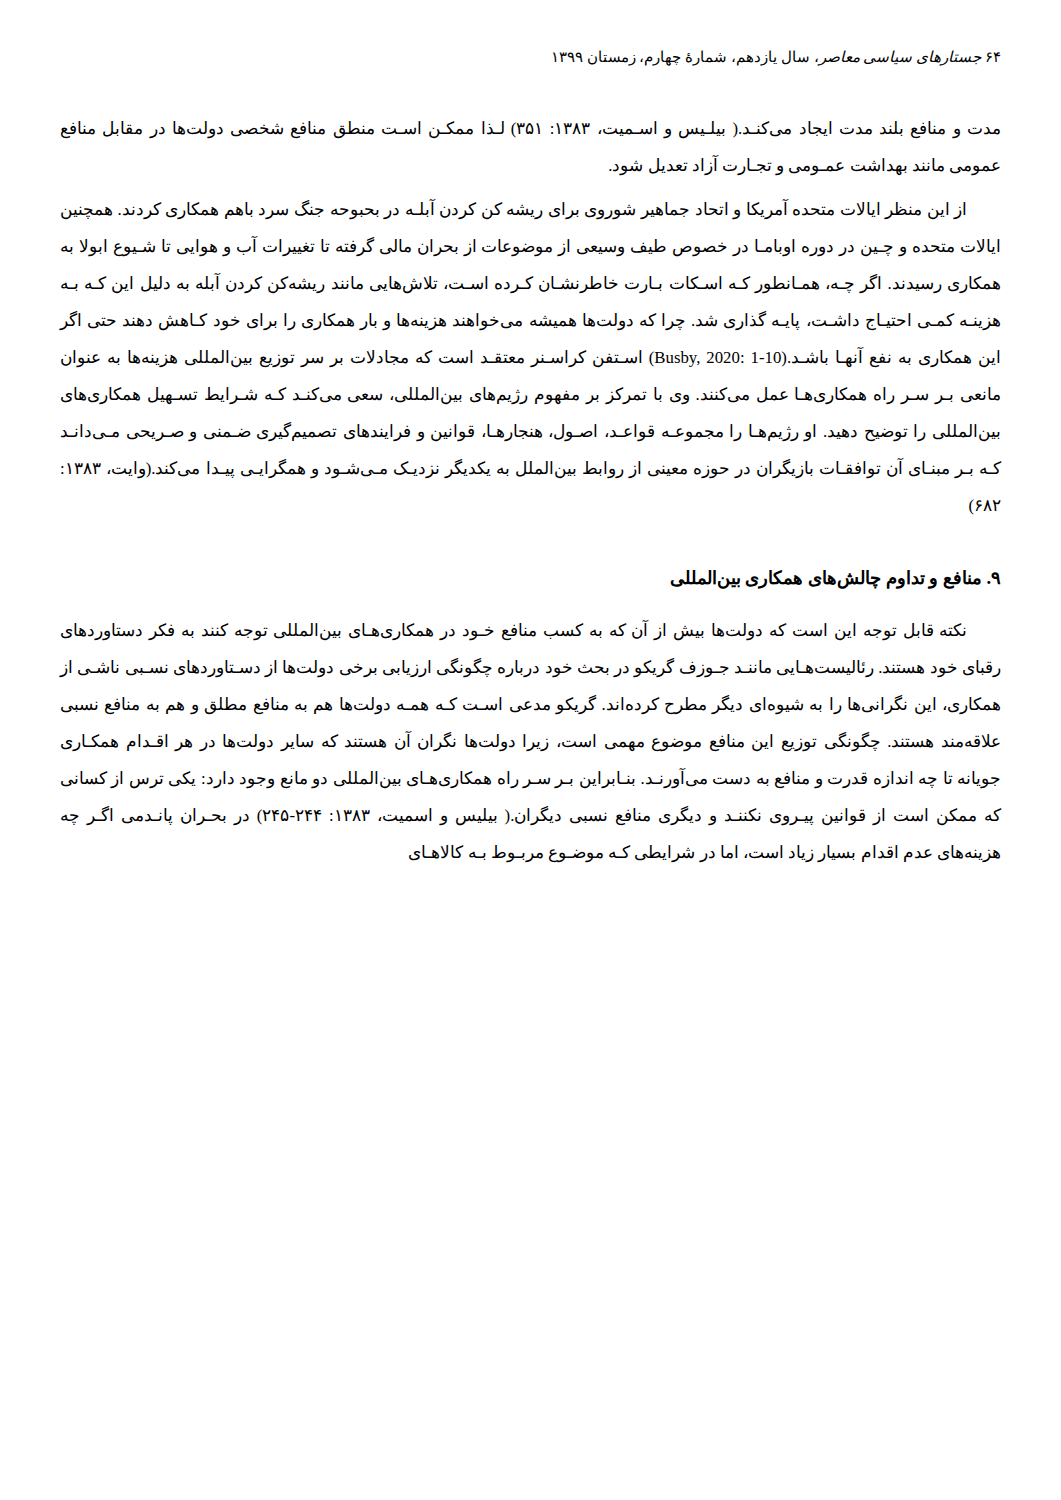۶۴ جستارهای سیاسی معاصر، سال یازدهم، شمارهٔ چهارم، زمستان ۱۳۹۹
مدت و منافع بلند مدت ایجاد می‌کنـد.( بیلـیس و اسـمیت، ۱۳۸۳: ۳۵۱) لـذا ممکـن اسـت منطق منافع شخصی دولت‌ها در مقابل منافع عمومی مانند بهداشت عمـومی و تجـارت آزاد تعدیل شود.
از این منظر ایالات متحده آمریکا و اتحاد جماهیر شوروی برای ریشه کن کردن آبلـه در بحبوحه جنگ سرد باهم همکاری کردند. همچنین ایالات متحده و چـین در دوره اوبامـا در خصوص طیف وسیعی از موضوعات از بحران مالی گرفته تا تغییرات آب و هوایی تا شـیوع ابولا به همکاری رسیدند. اگر چـه، همـانطور کـه اسـکات بـارت خاطرنشـان کـرده اسـت، تلاش‌هایی مانند ریشه‌کن کردن آبله به دلیل این کـه بـه هزینـه کمـی احتیـاج داشـت، پایـه گذاری شد. چرا که دولت‌ها همیشه می‌خواهند هزینه‌ها و بار همکاری را برای خود کـاهش دهند حتی اگر این همکاری به نفع آنهـا باشـد.(Busby, 2020: 1-10) اسـتفن کراسـنر معتقـد است که مجادلات بر سر توزیع بین‌المللی هزینه‌ها به عنوان مانعی بـر سـر راه همکاری‌هـا عمل می‌کنند. وی با تمرکز بر مفهوم رژیم‌های بین‌المللی، سعی می‌کنـد کـه شـرایط تسـهیل همکاری‌های بین‌المللی را توضیح دهید. او رژیم‌هـا را مجموعـه قواعـد، اصـول، هنجارهـا، قوانین و فرایندهای تصمیم‌گیری ضـمنی و صـریحی مـی‌دانـد کـه بـر مبنـای آن توافقـات بازیگران در حوزه معینی از روابط بین‌الملل به یکدیگر نزدیـک مـی‌شـود و همگرایـی پیـدا می‌کند.(وایت، ۱۳۸۳: ۶۸۲)
۹. منافع و تداوم چالش‌های همکاری بین‌المللی
نکته قابل توجه این است که دولت‌ها بیش از آن که به کسب منافع خـود در همکاری‌هـای بین‌المللی توجه کنند به فکر دستاوردهای رقبای خود هستند. رئالیست‌هـایی ماننـد جـوزف گریکو در بحث خود درباره چگونگی ارزیابی برخی دولت‌ها از دسـتاوردهای نسـبی ناشـی از همکاری، این نگرانی‌ها را به شیوه‌ای دیگر مطرح کرده‌اند. گریکو مدعی اسـت کـه همـه دولت‌ها هم به منافع مطلق و هم به منافع نسبی علاقه‌مند هستند. چگونگی توزیع این منافع موضوع مهمی است، زیرا دولت‌ها نگران آن هستند که سایر دولت‌ها در هر اقـدام همکـاری جویانه تا چه اندازه قدرت و منافع به دست می‌آورنـد. بنـابراین بـر سـر راه همکاری‌هـای بین‌المللی دو مانع وجود دارد: یکی ترس از کسانی که ممکن است از قوانین پیـروی نکننـد و دیگری منافع نسبی دیگران.( بیلیس و اسمیت، ۱۳۸۳: ۲۴۴-۲۴۵) در بحـران پانـدمی اگـر چه هزینه‌های عدم اقدام بسیار زیاد است، اما در شرایطی کـه موضـوع مربـوط بـه کالاهـای